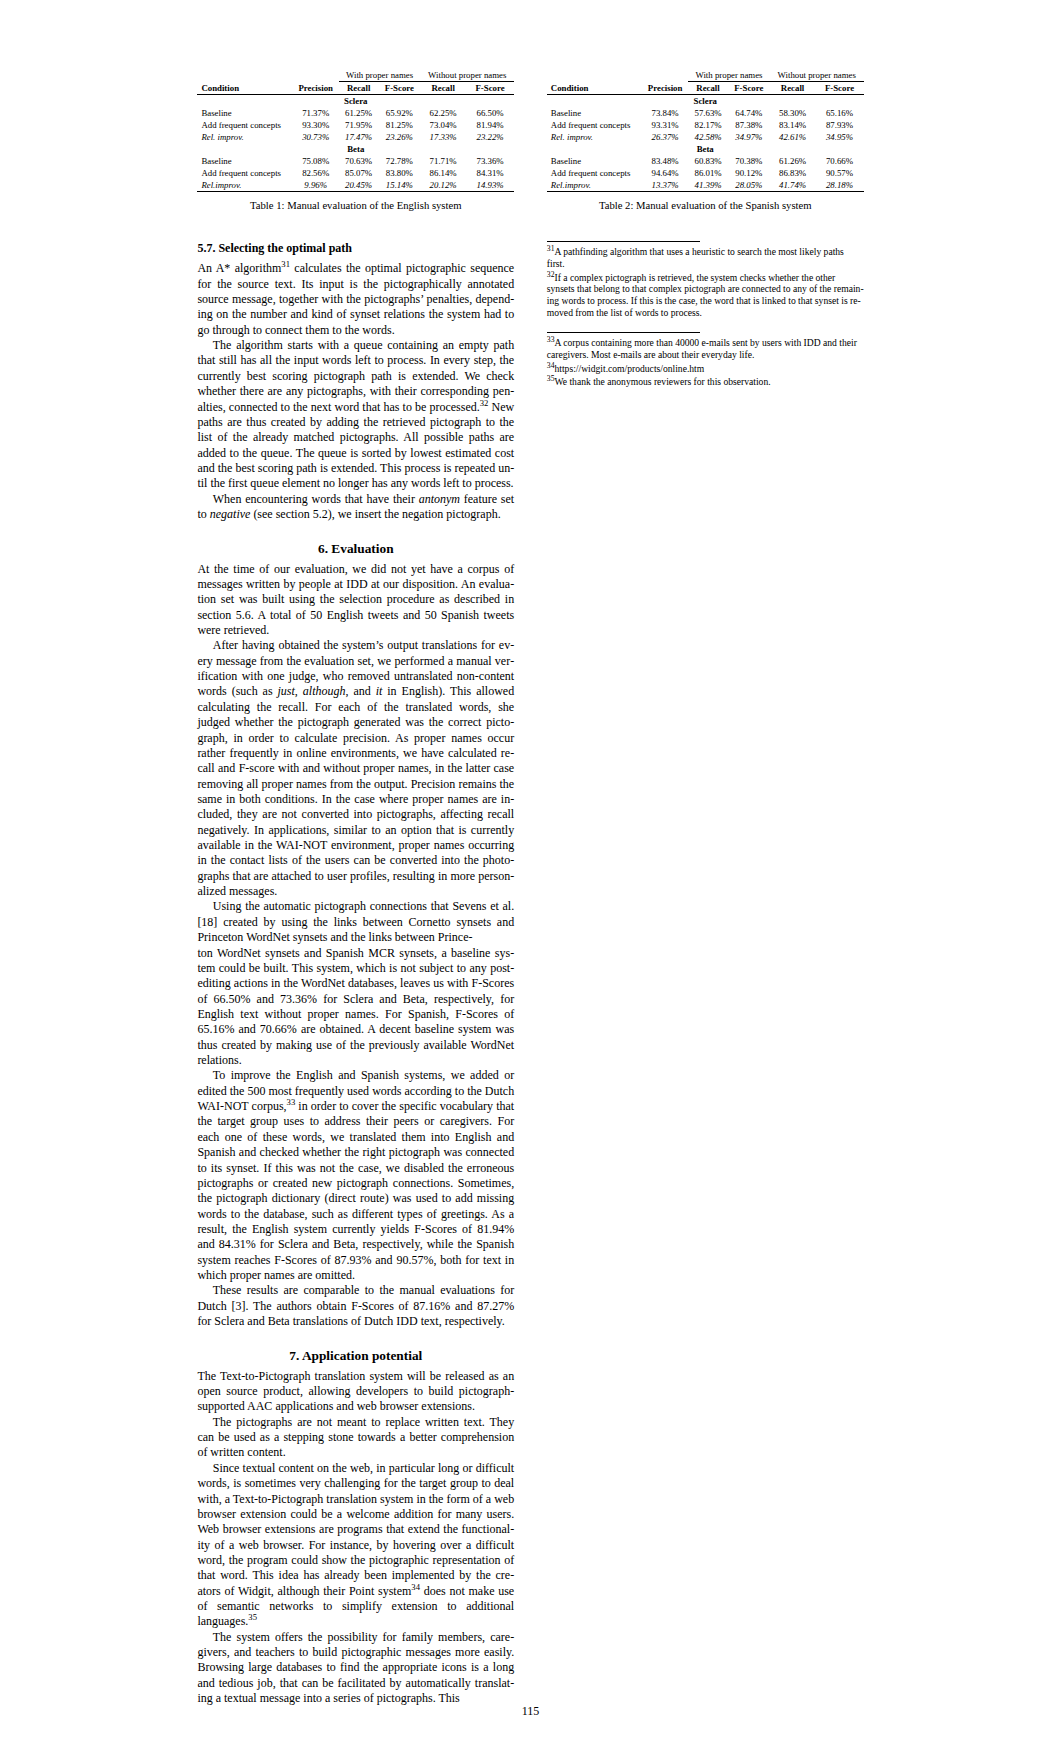Table 1: Manual evaluation of the English system
| | | With proper names | Without proper names |
| --- | --- | --- | --- |
| Condition | Precision | Recall | F-Score | Recall | F-Score |
| Sclera |
| Baseline | 71.37% | 61.25% | 65.92% | 62.25% | 66.50% |
| Add frequent concepts | 93.30% | 71.95% | 81.25% | 73.04% | 81.94% |
| Rel. improv. | 30.73% | 17.47% | 23.26% | 17.33% | 23.22% |
| Beta |
| Baseline | 75.08% | 70.63% | 72.78% | 71.71% | 73.36% |
| Add frequent concepts | 82.56% | 85.07% | 83.80% | 86.14% | 84.31% |
| Rel.improv. | 9.96% | 20.45% | 15.14% | 20.12% | 14.93% |
Table 2: Manual evaluation of the Spanish system
| | | With proper names | Without proper names |
| --- | --- | --- | --- |
| Condition | Precision | Recall | F-Score | Recall | F-Score |
| Sclera |
| Baseline | 73.84% | 57.63% | 64.74% | 58.30% | 65.16% |
| Add frequent concepts | 93.31% | 82.17% | 87.38% | 83.14% | 87.93% |
| Rel. improv. | 26.37% | 42.58% | 34.97% | 42.61% | 34.95% |
| Beta |
| Baseline | 83.48% | 60.83% | 70.38% | 61.26% | 70.66% |
| Add frequent concepts | 94.64% | 86.01% | 90.12% | 86.83% | 90.57% |
| Rel.improv. | 13.37% | 41.39% | 28.05% | 41.74% | 28.18% |
5.7. Selecting the optimal path
An A* algorithm31 calculates the optimal pictographic sequence for the source text. Its input is the pictographically annotated source message, together with the pictographs’ penalties, depending on the number and kind of synset relations the system had to go through to connect them to the words.
The algorithm starts with a queue containing an empty path that still has all the input words left to process. In every step, the currently best scoring pictograph path is extended. We check whether there are any pictographs, with their corresponding penalties, connected to the next word that has to be processed.32 New paths are thus created by adding the retrieved pictograph to the list of the already matched pictographs. All possible paths are added to the queue. The queue is sorted by lowest estimated cost and the best scoring path is extended. This process is repeated until the first queue element no longer has any words left to process.
When encountering words that have their antonym feature set to negative (see section 5.2), we insert the negation pictograph.
6. Evaluation
At the time of our evaluation, we did not yet have a corpus of messages written by people at IDD at our disposition. An evaluation set was built using the selection procedure as described in section 5.6. A total of 50 English tweets and 50 Spanish tweets were retrieved.
After having obtained the system’s output translations for every message from the evaluation set, we performed a manual verification with one judge, who removed untranslated non-content words (such as just, although, and it in English). This allowed calculating the recall. For each of the translated words, she judged whether the pictograph generated was the correct pictograph, in order to calculate precision. As proper names occur rather frequently in online environments, we have calculated recall and F-score with and without proper names, in the latter case removing all proper names from the output. Precision remains the same in both conditions. In the case where proper names are included, they are not converted into pictographs, affecting recall negatively. In applications, similar to an option that is currently available in the WAI-NOT environment, proper names occurring in the contact lists of the users can be converted into the photographs that are attached to user profiles, resulting in more personalized messages.
Using the automatic pictograph connections that Sevens et al. [18] created by using the links between Cornetto synsets and Princeton WordNet synsets and the links between Prince-
ton WordNet synsets and Spanish MCR synsets, a baseline system could be built. This system, which is not subject to any post-editing actions in the WordNet databases, leaves us with F-Scores of 66.50% and 73.36% for Sclera and Beta, respectively, for English text without proper names. For Spanish, F-Scores of 65.16% and 70.66% are obtained. A decent baseline system was thus created by making use of the previously available WordNet relations.
To improve the English and Spanish systems, we added or edited the 500 most frequently used words according to the Dutch WAI-NOT corpus,33 in order to cover the specific vocabulary that the target group uses to address their peers or caregivers. For each one of these words, we translated them into English and Spanish and checked whether the right pictograph was connected to its synset. If this was not the case, we disabled the erroneous pictographs or created new pictograph connections. Sometimes, the pictograph dictionary (direct route) was used to add missing words to the database, such as different types of greetings. As a result, the English system currently yields F-Scores of 81.94% and 84.31% for Sclera and Beta, respectively, while the Spanish system reaches F-Scores of 87.93% and 90.57%, both for text in which proper names are omitted.
These results are comparable to the manual evaluations for Dutch [3]. The authors obtain F-Scores of 87.16% and 87.27% for Sclera and Beta translations of Dutch IDD text, respectively.
7. Application potential
The Text-to-Pictograph translation system will be released as an open source product, allowing developers to build pictograph-supported AAC applications and web browser extensions.
The pictographs are not meant to replace written text. They can be used as a stepping stone towards a better comprehension of written content.
Since textual content on the web, in particular long or difficult words, is sometimes very challenging for the target group to deal with, a Text-to-Pictograph translation system in the form of a web browser extension could be a welcome addition for many users. Web browser extensions are programs that extend the functionality of a web browser. For instance, by hovering over a difficult word, the program could show the pictographic representation of that word. This idea has already been implemented by the creators of Widgit, although their Point system34 does not make use of semantic networks to simplify extension to additional languages.35
The system offers the possibility for family members, caregivers, and teachers to build pictographic messages more easily. Browsing large databases to find the appropriate icons is a long and tedious job, that can be facilitated by automatically translating a textual message into a series of pictographs. This
31A pathfinding algorithm that uses a heuristic to search the most likely paths first.
32If a complex pictograph is retrieved, the system checks whether the other synsets that belong to that complex pictograph are connected to any of the remaining words to process. If this is the case, the word that is linked to that synset is removed from the list of words to process.
33A corpus containing more than 40000 e-mails sent by users with IDD and their caregivers. Most e-mails are about their everyday life.
34https://widgit.com/products/online.htm
35We thank the anonymous reviewers for this observation.
115